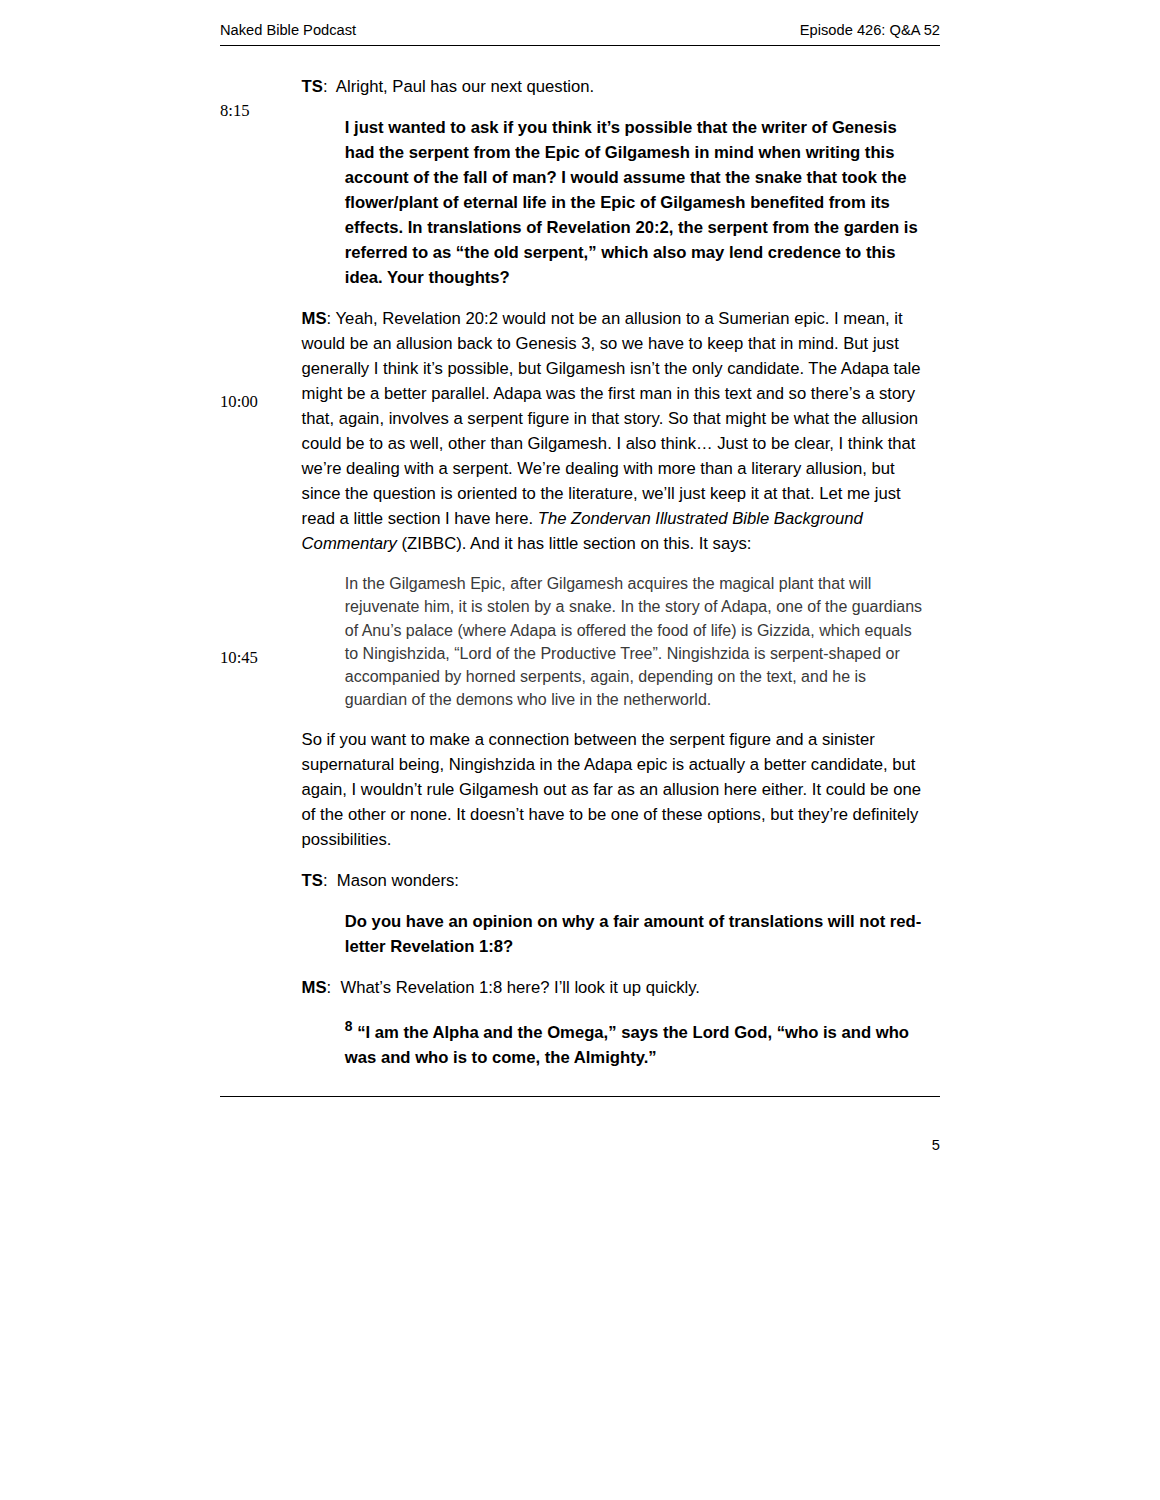Naked Bible Podcast Episode 426: Q&A 52
8:15 10:00 10:45
TS: Alright, Paul has our next question.
I just wanted to ask if you think it’s possible that the writer of Genesis had the serpent from the Epic of Gilgamesh in mind when writing this account of the fall of man? I would assume that the snake that took the flower/plant of eternal life in the Epic of Gilgamesh benefited from its effects. In translations of Revelation 20:2, the serpent from the garden is referred to as “the old serpent,” which also may lend credence to this idea. Your thoughts?
MS: Yeah, Revelation 20:2 would not be an allusion to a Sumerian epic. I mean, it would be an allusion back to Genesis 3, so we have to keep that in mind. But just generally I think it’s possible, but Gilgamesh isn’t the only candidate. The Adapa tale might be a better parallel. Adapa was the first man in this text and so there’s a story that, again, involves a serpent figure in that story. So that might be what the allusion could be to as well, other than Gilgamesh. I also think… Just to be clear, I think that we’re dealing with a serpent. We’re dealing with more than a literary allusion, but since the question is oriented to the literature, we’ll just keep it at that. Let me just read a little section I have here. The Zondervan Illustrated Bible Background Commentary (ZIBBC). And it has little section on this. It says:
In the Gilgamesh Epic, after Gilgamesh acquires the magical plant that will rejuvenate him, it is stolen by a snake. In the story of Adapa, one of the guardians of Anu’s palace (where Adapa is offered the food of life) is Gizzida, which equals to Ningishzida, “Lord of the Productive Tree”. Ningishzida is serpent-shaped or accompanied by horned serpents, again, depending on the text, and he is guardian of the demons who live in the netherworld.
So if you want to make a connection between the serpent figure and a sinister supernatural being, Ningishzida in the Adapa epic is actually a better candidate, but again, I wouldn’t rule Gilgamesh out as far as an allusion here either. It could be one of the other or none. It doesn’t have to be one of these options, but they’re definitely possibilities.
TS: Mason wonders:
Do you have an opinion on why a fair amount of translations will not red-letter Revelation 1:8?
MS: What’s Revelation 1:8 here? I’ll look it up quickly.
8 “I am the Alpha and the Omega,” says the Lord God, “who is and who was and who is to come, the Almighty.”
5